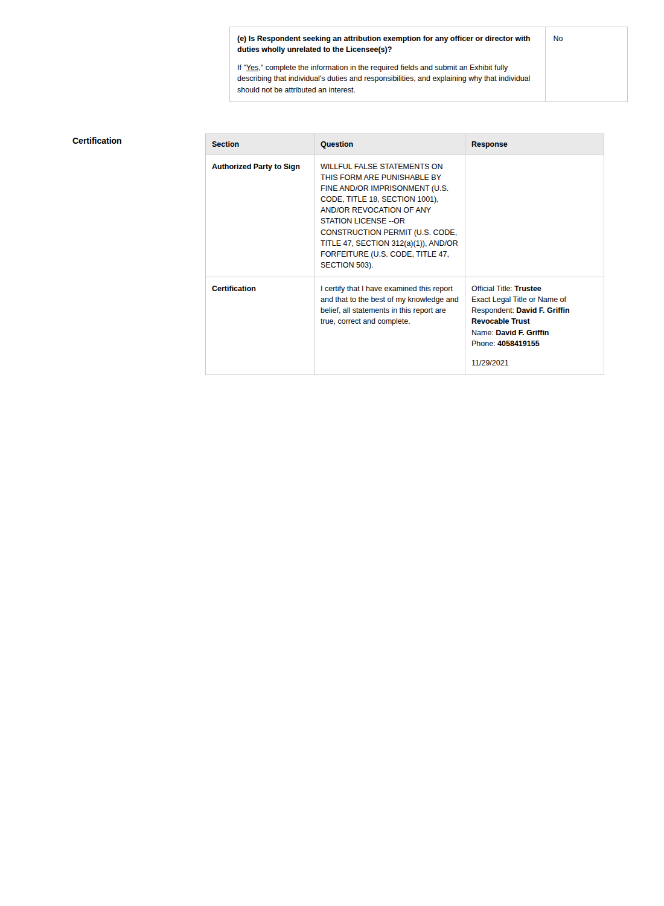| (e) Is Respondent seeking an attribution exemption for any officer or director with duties wholly unrelated to the Licensee(s)? If " Yes ," complete the information in the required fields and submit an Exhibit fully describing that individual's duties and responsibilities, and explaining why that individual should not be attributed an interest. | No |
Certification
| Section | Question | Response |
| --- | --- | --- |
| Authorized Party to Sign | WILLFUL FALSE STATEMENTS ON THIS FORM ARE PUNISHABLE BY FINE AND/OR IMPRISONMENT (U.S. CODE, TITLE 18, SECTION 1001), AND/OR REVOCATION OF ANY STATION LICENSE --OR CONSTRUCTION PERMIT (U.S. CODE, TITLE 47, SECTION 312(a)(1)), AND/OR FORFEITURE (U.S. CODE, TITLE 47, SECTION 503). | |
| Certification | I certify that I have examined this report and that to the best of my knowledge and belief, all statements in this report are true, correct and complete. | Official Title: Trustee Exact Legal Title or Name of Respondent: David F. Griffin Revocable Trust Name: David F. Griffin Phone: 4058419155 11/29/2021 |